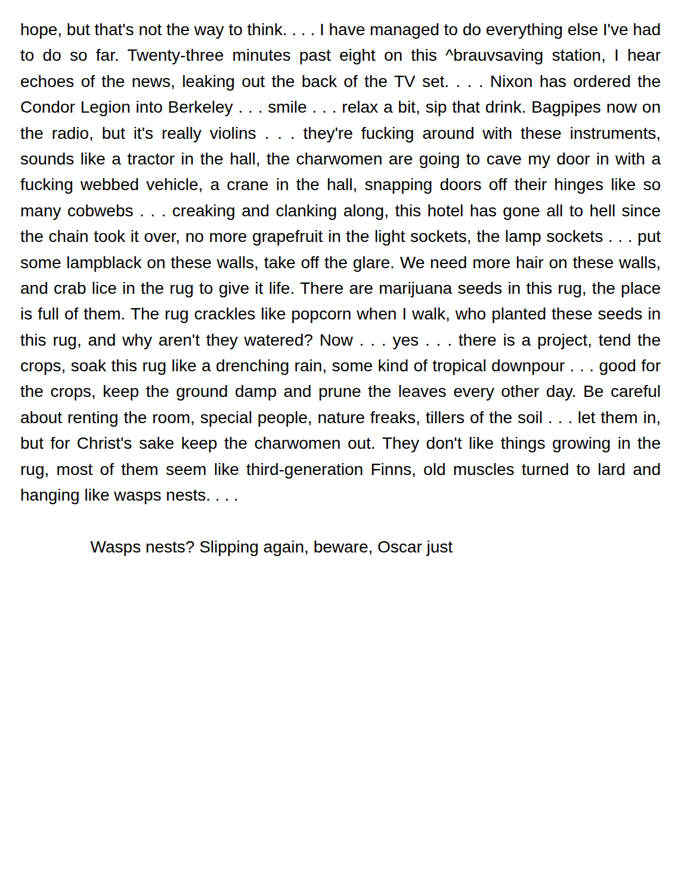hope, but that's not the way to think. . . . I have managed to do everything else I've had to do so far. Twenty-three minutes past eight on this ^brauvsaving station, I hear echoes of the news, leaking out the back of the TV set. . . . Nixon has ordered the Condor Legion into Berkeley . . . smile . . . relax a bit, sip that drink. Bagpipes now on the radio, but it's really violins . . . they're fucking around with these instruments, sounds like a tractor in the hall, the charwomen are going to cave my door in with a fucking webbed vehicle, a crane in the hall, snapping doors off their hinges like so many cobwebs . . . creaking and clanking along, this hotel has gone all to hell since the chain took it over, no more grapefruit in the light sockets, the lamp sockets . . . put some lampblack on these walls, take off the glare. We need more hair on these walls, and crab lice in the rug to give it life. There are marijuana seeds in this rug, the place is full of them. The rug crackles like popcorn when I walk, who planted these seeds in this rug, and why aren't they watered? Now . . . yes . . . there is a project, tend the crops, soak this rug like a drenching rain, some kind of tropical downpour . . . good for the crops, keep the ground damp and prune the leaves every other day. Be careful about renting the room, special people, nature freaks, tillers of the soil . . . let them in, but for Christ's sake keep the charwomen out. They don't like things growing in the rug, most of them seem like third-generation Finns, old muscles turned to lard and hanging like wasps nests. . . .
Wasps nests? Slipping again, beware, Oscar just